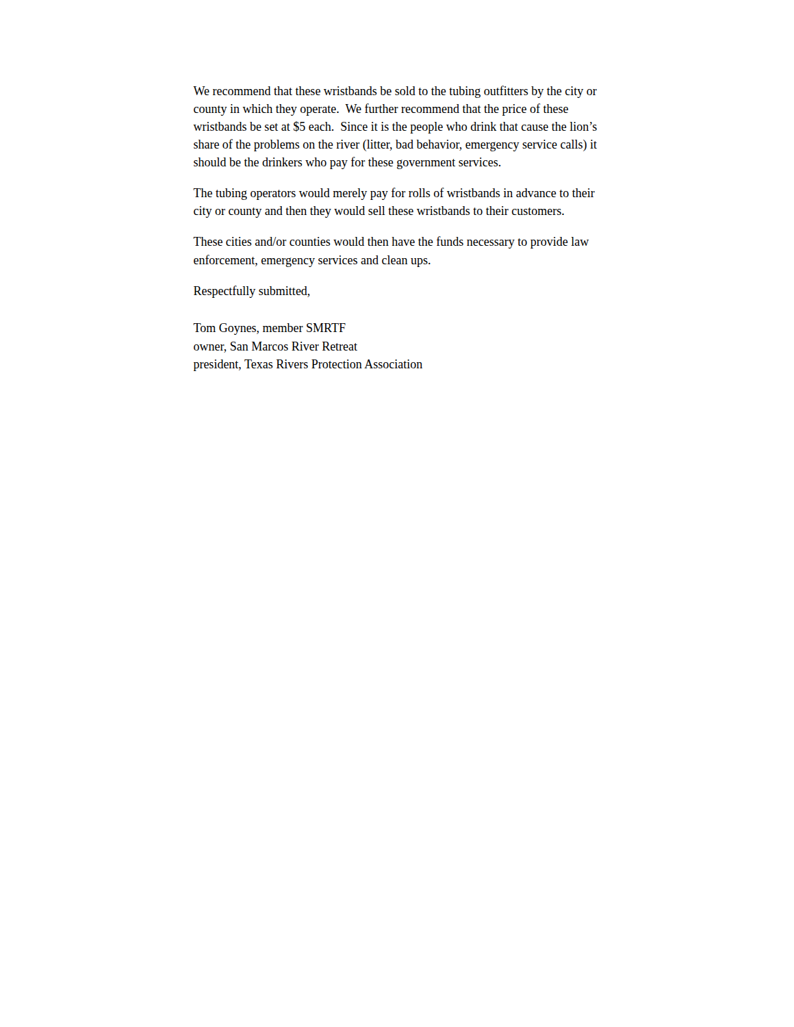We recommend that these wristbands be sold to the tubing outfitters by the city or county in which they operate. We further recommend that the price of these wristbands be set at $5 each. Since it is the people who drink that cause the lion’s share of the problems on the river (litter, bad behavior, emergency service calls) it should be the drinkers who pay for these government services.
The tubing operators would merely pay for rolls of wristbands in advance to their city or county and then they would sell these wristbands to their customers.
These cities and/or counties would then have the funds necessary to provide law enforcement, emergency services and clean ups.
Respectfully submitted,
Tom Goynes, member SMRTF
owner, San Marcos River Retreat
president, Texas Rivers Protection Association